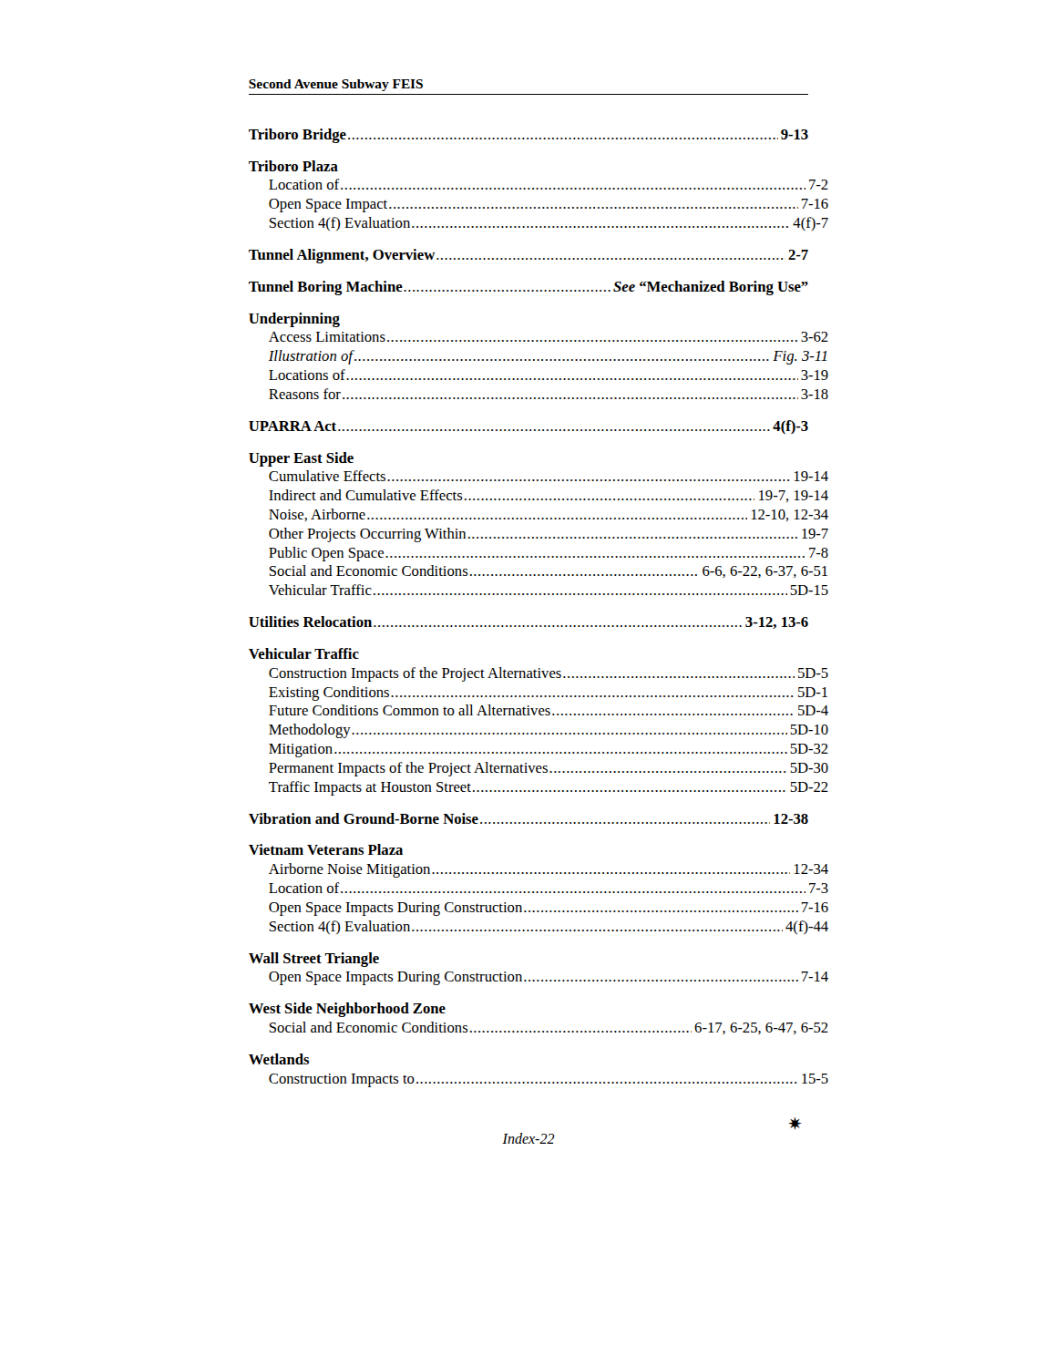Second Avenue Subway FEIS
Triboro Bridge ....................................................................................................................... 9-13
Triboro Plaza
Location of ............................................................................................................................. 7-2
Open Space Impact ............................................................................................................. 7-16
Section 4(f) Evaluation ..................................................................................................... 4(f)-7
Tunnel Alignment, Overview ................................................................................................. 2-7
Tunnel Boring Machine ............................................................. See “Mechanized Boring Use”
Underpinning
Access Limitations .............................................................................................................. 3-62
Illustration of ................................................................................................................. Fig. 3-11
Locations of ....................................................................................................................... 3-19
Reasons for ......................................................................................................................... 3-18
UPARRA Act ..................................................................................................................... 4(f)-3
Upper East Side
Cumulative Effects ............................................................................................................. 19-14
Indirect and Cumulative Effects ............................................................................... 19-7, 19-14
Noise, Airborne ..................................................................................................... 12-10, 12-34
Other Projects Occurring Within ......................................................................................... 19-7
Public Open Space ............................................................................................................... 7-8
Social and Economic Conditions ................................................................. 6-6, 6-22, 6-37, 6-51
Vehicular Traffic ............................................................................................................. 5D-15
Utilities Relocation ................................................................................................. 3-12, 13-6
Vehicular Traffic
Construction Impacts of the Project Alternatives ................................................................. 5D-5
Existing Conditions ........................................................................................................... 5D-1
Future Conditions Common to all Alternatives ..................................................................... 5D-4
Methodology ................................................................................................................. 5D-10
Mitigation ..................................................................................................................... 5D-32
Permanent Impacts of the Project Alternatives ..................................................................... 5D-30
Traffic Impacts at Houston Street ......................................................................................... 5D-22
Vibration and Ground-Borne Noise ................................................................................. 12-38
Vietnam Veterans Plaza
Airborne Noise Mitigation ................................................................................................. 12-34
Location of ............................................................................................................................. 7-3
Open Space Impacts During Construction ........................................................................... 7-16
Section 4(f) Evaluation ..................................................................................................... 4(f)-44
Wall Street Triangle
Open Space Impacts During Construction ........................................................................... 7-14
West Side Neighborhood Zone
Social and Economic Conditions ............................................................. 6-17, 6-25, 6-47, 6-52
Wetlands
Construction Impacts to ....................................................................................................... 15-5
✷
Index-22